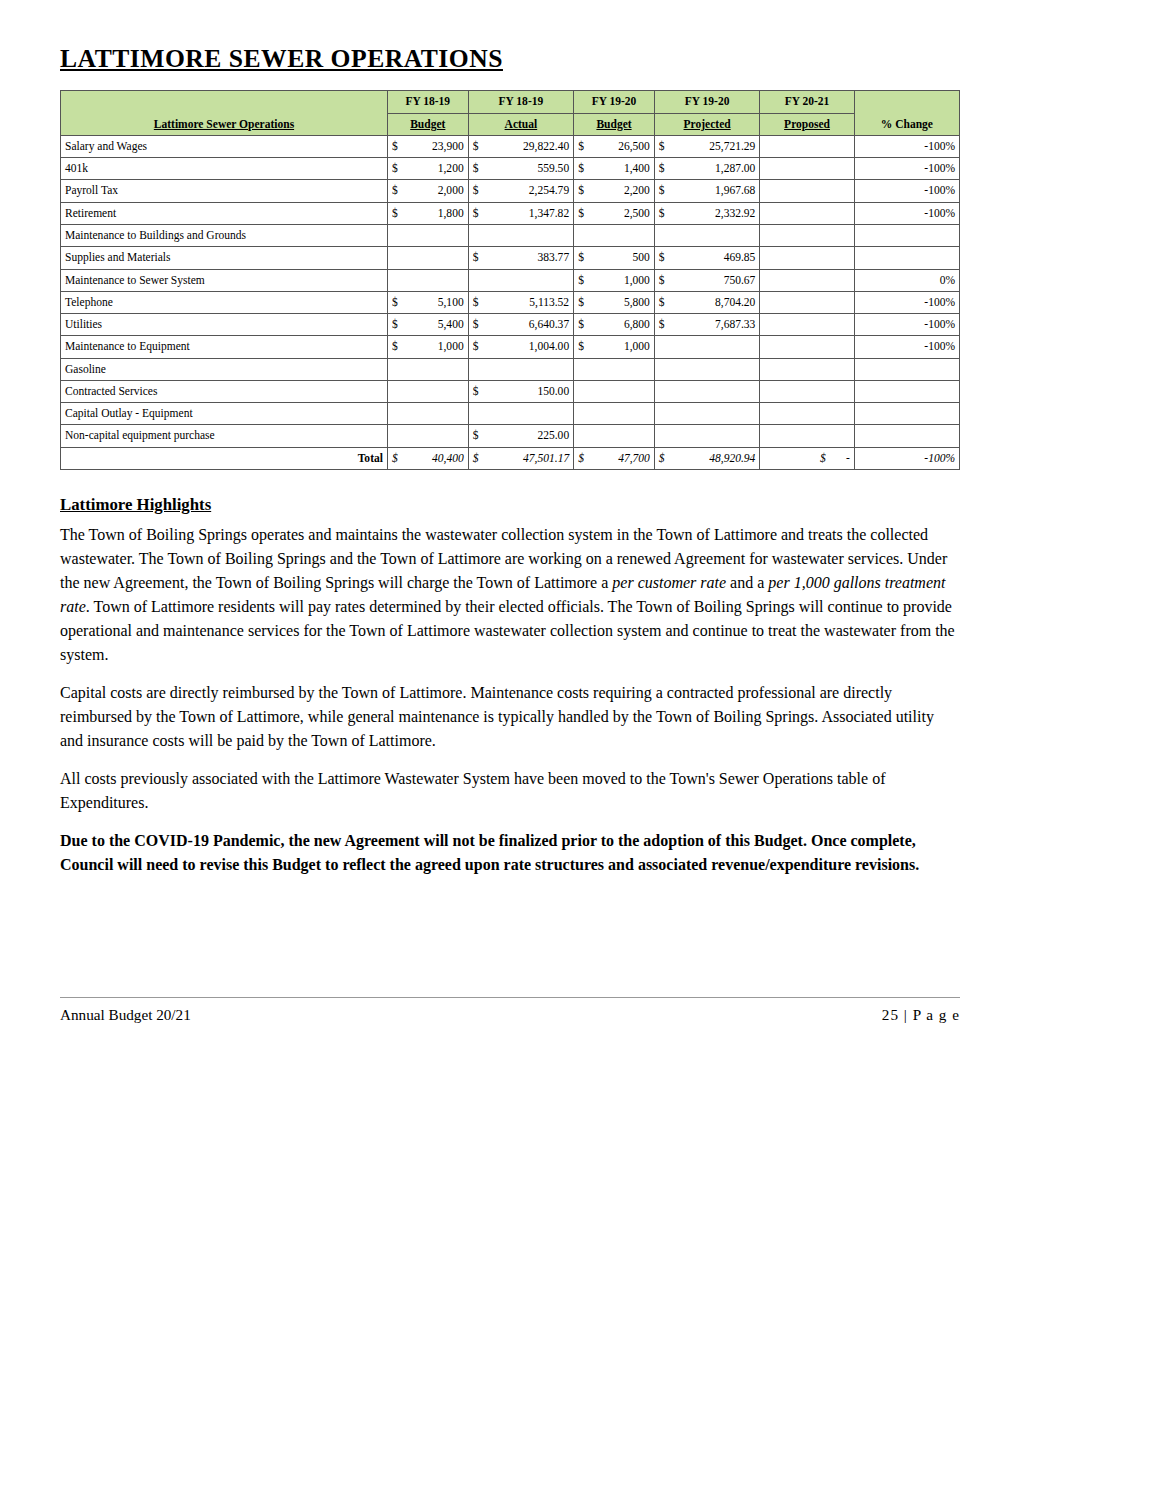LATTIMORE SEWER OPERATIONS
| Lattimore Sewer Operations | FY 18-19 | FY 18-19 | FY 19-20 | FY 19-20 | FY 20-21 | % Change |
| --- | --- | --- | --- | --- | --- | --- |
| Budget | Actual | Budget | Projected | Proposed |
| Salary and Wages | $ | 23,900 | $ | 29,822.40 | $ | 26,500 | $ | 25,721.29 | | -100% |
| 401k | $ | 1,200 | $ | 559.50 | $ | 1,400 | $ | 1,287.00 | | -100% |
| Payroll Tax | $ | 2,000 | $ | 2,254.79 | $ | 2,200 | $ | 1,967.68 | | -100% |
| Retirement | $ | 1,800 | $ | 1,347.82 | $ | 2,500 | $ | 2,332.92 | | -100% |
| Maintenance to Buildings and Grounds | | | | | | | | | | |
| Supplies and Materials | | | $ | 383.77 | $ | 500 | $ | 469.85 | | |
| Maintenance to Sewer System | | | | | $ | 1,000 | $ | 750.67 | | 0% |
| Telephone | $ | 5,100 | $ | 5,113.52 | $ | 5,800 | $ | 8,704.20 | | -100% |
| Utilities | $ | 5,400 | $ | 6,640.37 | $ | 6,800 | $ | 7,687.33 | | -100% |
| Maintenance to Equipment | $ | 1,000 | $ | 1,004.00 | $ | 1,000 | | | | -100% |
| Gasoline | | | | | | | | | | |
| Contracted Services | | | $ | 150.00 | | | | | | |
| Capital Outlay - Equipment | | | | | | | | | | |
| Non-capital equipment purchase | | | $ | 225.00 | | | | | | |
| Total | $ | 40,400 | $ | 47,501.17 | $ | 47,700 | $ | 48,920.94 | $ - | -100% |
Lattimore Highlights
The Town of Boiling Springs operates and maintains the wastewater collection system in the Town of Lattimore and treats the collected wastewater. The Town of Boiling Springs and the Town of Lattimore are working on a renewed Agreement for wastewater services. Under the new Agreement, the Town of Boiling Springs will charge the Town of Lattimore a per customer rate and a per 1,000 gallons treatment rate. Town of Lattimore residents will pay rates determined by their elected officials. The Town of Boiling Springs will continue to provide operational and maintenance services for the Town of Lattimore wastewater collection system and continue to treat the wastewater from the system.
Capital costs are directly reimbursed by the Town of Lattimore. Maintenance costs requiring a contracted professional are directly reimbursed by the Town of Lattimore, while general maintenance is typically handled by the Town of Boiling Springs. Associated utility and insurance costs will be paid by the Town of Lattimore.
All costs previously associated with the Lattimore Wastewater System have been moved to the Town's Sewer Operations table of Expenditures.
Due to the COVID-19 Pandemic, the new Agreement will not be finalized prior to the adoption of this Budget. Once complete, Council will need to revise this Budget to reflect the agreed upon rate structures and associated revenue/expenditure revisions.
Annual Budget 20/21 25 | P a g e